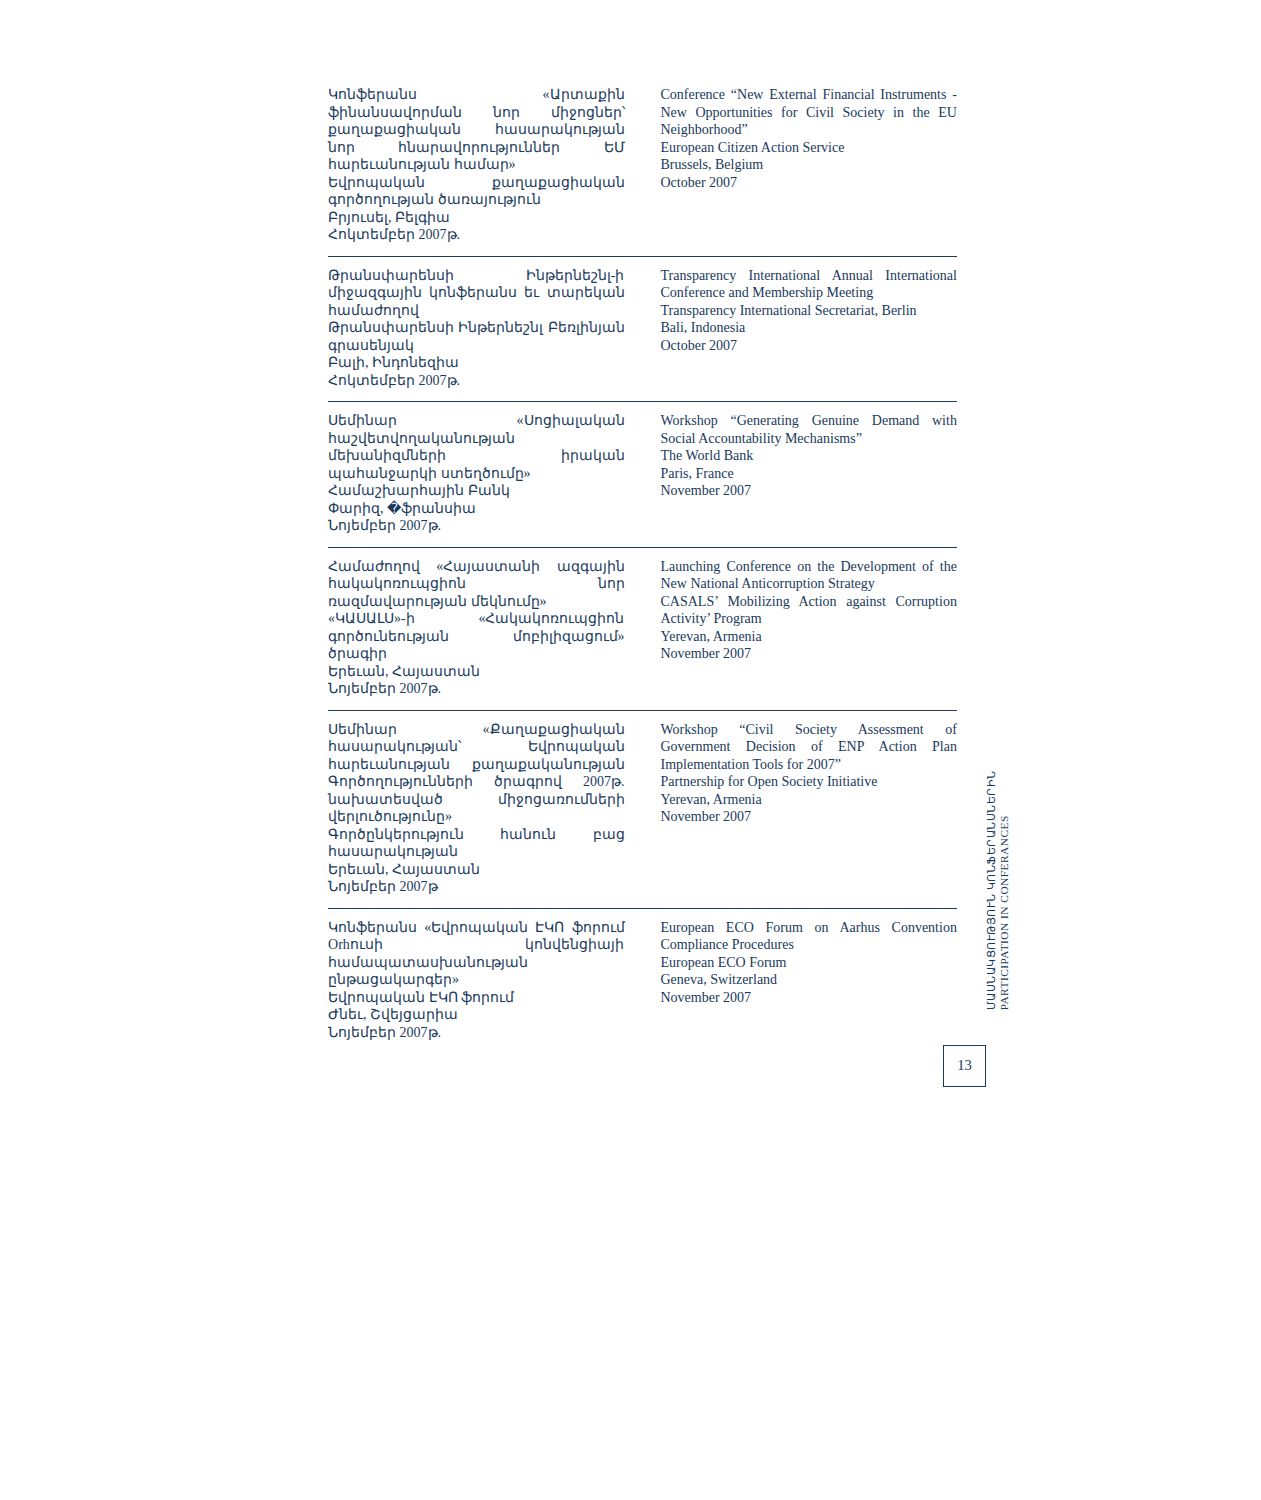| Կոնֆերանս «Արտաքին ֆինանսավորման նոր միջոցներ՝ քաղաքացիական հասարակության նոր հնարավորություններ ԵՄ հարեւանության համար» Եվրոպական քաղաքացիական գործողության ծառայություն Բրյուսել, Բելգիա Հոկտեմբեր 2007թ. | Conference “New External Financial Instruments - New Opportunities for Civil Society in the EU Neighborhood” European Citizen Action Service Brussels, Belgium October 2007 |
| Թրանսփարենսի Ինթերնեշնլ-ի միջազգային կոնֆերանս եւ տարեկան համաժողով Թրանսփարենսի Ինթերնեշնլ Բեռլինյան գրասենյակ Բալի, Ինդոնեզիա Հոկտեմբեր 2007թ. | Transparency International Annual International Conference and Membership Meeting Transparency International Secretariat, Berlin Bali, Indonesia October 2007 |
| Սեմինար «Սոցիալական հաշվետվողականության մեխանիզմների իրական պահանջարկի ստեղծումը» Համաշխարհային Բանկ Փարիզ, �ֆրանսիա Նոյեմբեր 2007թ. | Workshop “Generating Genuine Demand with Social Accountability Mechanisms” The World Bank Paris, France November 2007 |
| Համաժողով «Հայաստանի ազգային հակակոռուպցիոն նոր ռազմավարության մեկնումը» «ԿԱՍԱԼՍ»-ի «Հակակոռուպցիոն գործունեության մոբիլիզացում» ծրագիր Երեւան, Հայաստան Նոյեմբեր 2007թ. | Launching Conference on the Development of the New National Anticorruption Strategy CASALS’ Mobilizing Action against Corruption Activity’ Program Yerevan, Armenia November 2007 |
| Սեմինար «Քաղաքացիական հասարակության՝ Եվրոպական հարեւանության քաղաքականության Գործողությունների ծրագրով 2007թ. նախատեսված միջոցառումների վերլուծությունը» Գործընկերություն հանուն բաց հասարակության Երեւան, Հայաստան Նոյեմբեր 2007թ | Workshop “Civil Society Assessment of Government Decision of ENP Action Plan Implementation Tools for 2007” Partnership for Open Society Initiative Yerevan, Armenia November 2007 |
| Կոնֆերանս «Եվրոպական ԷԿՈ ֆորում Orhուսի կոնվենցիայի համապատասխանության ընթացակարգեր» Եվրոպական ԷԿՈ ֆորում Ժնեւ, Շվեյցարիա Նոյեմբեր 2007թ. | European ECO Forum on Aarhus Convention Compliance Procedures European ECO Forum Geneva, Switzerland November 2007 |
ՄԱՍՆԱԿՑՈՒԹՅՈՒՆ ԿՈՆՖԵՐԱՆՍՆԵՐԻՆ
PARTICIPATION IN CONFERANCES
13